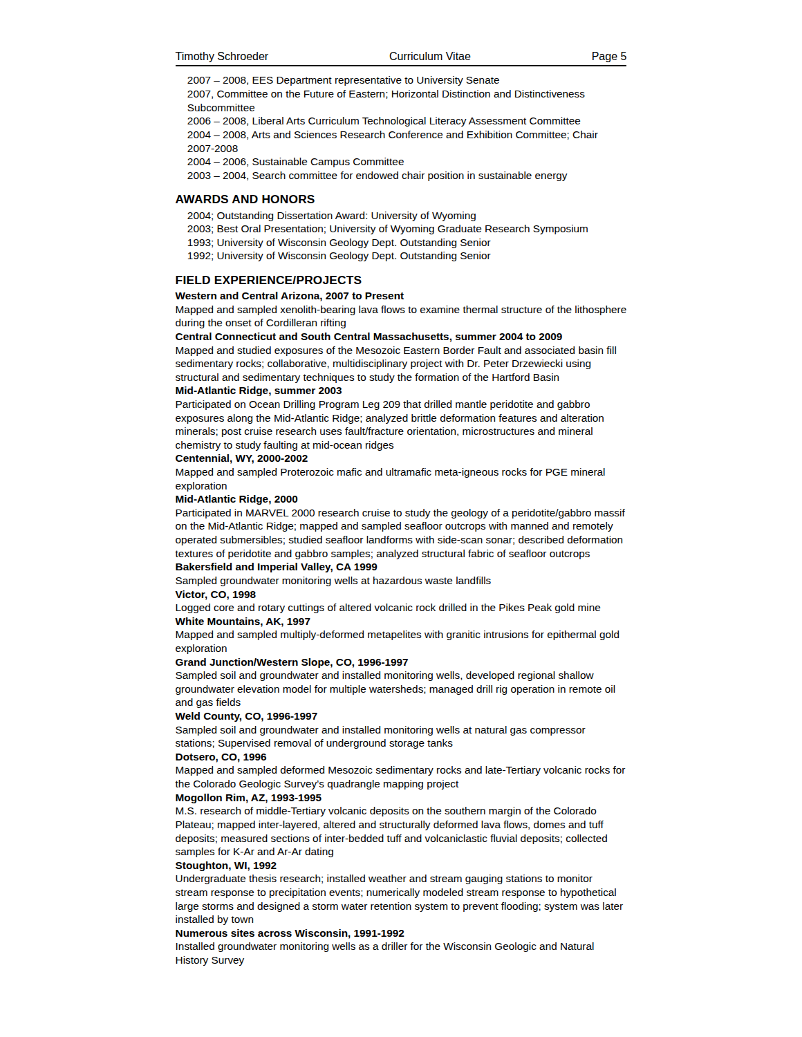Timothy Schroeder Curriculum Vitae Page 5
2007 – 2008, EES Department representative to University Senate
2007, Committee on the Future of Eastern; Horizontal Distinction and Distinctiveness Subcommittee
2006 – 2008, Liberal Arts Curriculum Technological Literacy Assessment Committee
2004 – 2008, Arts and Sciences Research Conference and Exhibition Committee; Chair 2007-2008
2004 – 2006, Sustainable Campus Committee
2003 – 2004, Search committee for endowed chair position in sustainable energy
AWARDS AND HONORS
2004; Outstanding Dissertation Award: University of Wyoming
2003; Best Oral Presentation; University of Wyoming Graduate Research Symposium
1993; University of Wisconsin Geology Dept. Outstanding Senior
1992; University of Wisconsin Geology Dept. Outstanding Senior
FIELD EXPERIENCE/PROJECTS
Western and Central Arizona, 2007 to Present
Mapped and sampled xenolith-bearing lava flows to examine thermal structure of the lithosphere during the onset of Cordilleran rifting
Central Connecticut and South Central Massachusetts, summer 2004 to 2009
Mapped and studied exposures of the Mesozoic Eastern Border Fault and associated basin fill sedimentary rocks; collaborative, multidisciplinary project with Dr. Peter Drzewiecki using structural and sedimentary techniques to study the formation of the Hartford Basin
Mid-Atlantic Ridge, summer 2003
Participated on Ocean Drilling Program Leg 209 that drilled mantle peridotite and gabbro exposures along the Mid-Atlantic Ridge; analyzed brittle deformation features and alteration minerals; post cruise research uses fault/fracture orientation, microstructures and mineral chemistry to study faulting at mid-ocean ridges
Centennial, WY, 2000-2002
Mapped and sampled Proterozoic mafic and ultramafic meta-igneous rocks for PGE mineral exploration
Mid-Atlantic Ridge, 2000
Participated in MARVEL 2000 research cruise to study the geology of a peridotite/gabbro massif on the Mid-Atlantic Ridge; mapped and sampled seafloor outcrops with manned and remotely operated submersibles; studied seafloor landforms with side-scan sonar; described deformation textures of peridotite and gabbro samples; analyzed structural fabric of seafloor outcrops
Bakersfield and Imperial Valley, CA 1999
Sampled groundwater monitoring wells at hazardous waste landfills
Victor, CO, 1998
Logged core and rotary cuttings of altered volcanic rock drilled in the Pikes Peak gold mine
White Mountains, AK, 1997
Mapped and sampled multiply-deformed metapelites with granitic intrusions for epithermal gold exploration
Grand Junction/Western Slope, CO, 1996-1997
Sampled soil and groundwater and installed monitoring wells, developed regional shallow groundwater elevation model for multiple watersheds; managed drill rig operation in remote oil and gas fields
Weld County, CO, 1996-1997
Sampled soil and groundwater and installed monitoring wells at natural gas compressor stations; Supervised removal of underground storage tanks
Dotsero, CO, 1996
Mapped and sampled deformed Mesozoic sedimentary rocks and late-Tertiary volcanic rocks for the Colorado Geologic Survey’s quadrangle mapping project
Mogollon Rim, AZ, 1993-1995
M.S. research of middle-Tertiary volcanic deposits on the southern margin of the Colorado Plateau; mapped inter-layered, altered and structurally deformed lava flows, domes and tuff deposits; measured sections of inter-bedded tuff and volcaniclastic fluvial deposits; collected samples for K-Ar and Ar-Ar dating
Stoughton, WI, 1992
Undergraduate thesis research; installed weather and stream gauging stations to monitor stream response to precipitation events; numerically modeled stream response to hypothetical large storms and designed a storm water retention system to prevent flooding; system was later installed by town
Numerous sites across Wisconsin, 1991-1992
Installed groundwater monitoring wells as a driller for the Wisconsin Geologic and Natural History Survey